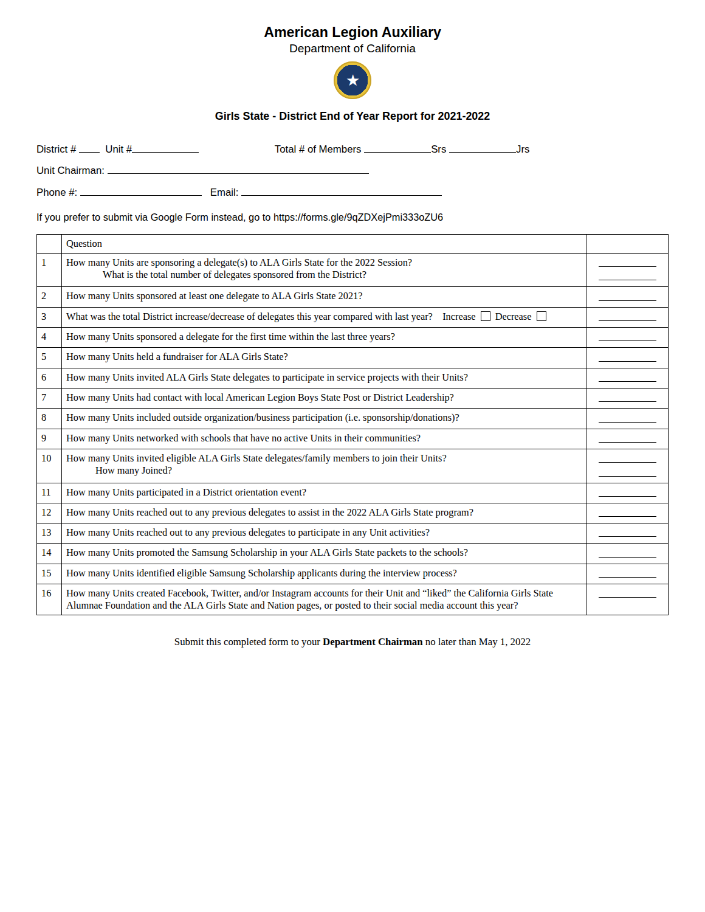American Legion Auxiliary
Department of California
Girls State - District End of Year Report for 2021-2022
District # Unit # Total # of Members Srs Jrs
Unit Chairman:
Phone #: Email:
If you prefer to submit via Google Form instead, go to https://forms.gle/9qZDXejPmi333oZU6
| | Question | |
| 1 | How many Units are sponsoring a delegate(s) to ALA Girls State for the 2022 Session? What is the total number of delegates sponsored from the District? | |
| 2 | How many Units sponsored at least one delegate to ALA Girls State 2021? | |
| 3 | What was the total District increase/decrease of delegates this year compared with last year? Increase Decrease | |
| 4 | How many Units sponsored a delegate for the first time within the last three years? | |
| 5 | How many Units held a fundraiser for ALA Girls State? | |
| 6 | How many Units invited ALA Girls State delegates to participate in service projects with their Units? | |
| 7 | How many Units had contact with local American Legion Boys State Post or District Leadership? | |
| 8 | How many Units included outside organization/business participation (i.e. sponsorship/donations)? | |
| 9 | How many Units networked with schools that have no active Units in their communities? | |
| 10 | How many Units invited eligible ALA Girls State delegates/family members to join their Units? How many Joined? | |
| 11 | How many Units participated in a District orientation event? | |
| 12 | How many Units reached out to any previous delegates to assist in the 2022 ALA Girls State program? | |
| 13 | How many Units reached out to any previous delegates to participate in any Unit activities? | |
| 14 | How many Units promoted the Samsung Scholarship in your ALA Girls State packets to the schools? | |
| 15 | How many Units identified eligible Samsung Scholarship applicants during the interview process? | |
| 16 | How many Units created Facebook, Twitter, and/or Instagram accounts for their Unit and “liked” the California Girls State Alumnae Foundation and the ALA Girls State and Nation pages, or posted to their social media account this year? | |
Submit this completed form to your Department Chairman no later than May 1, 2022